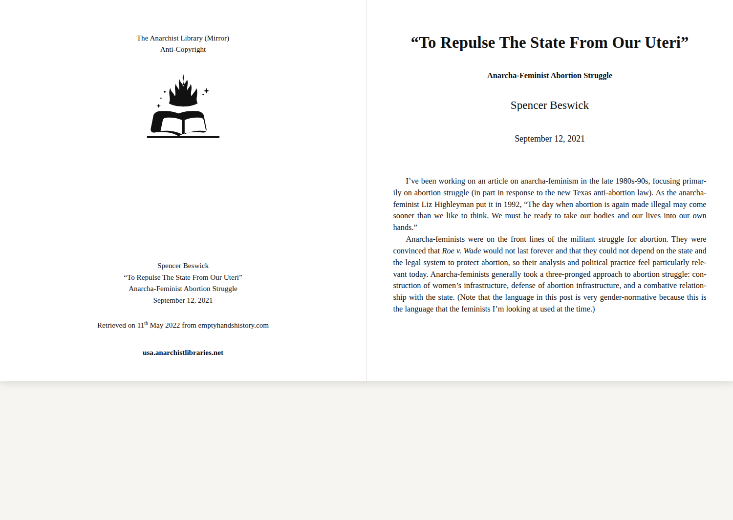The Anarchist Library (Mirror)
Anti-Copyright
Spencer Beswick
“To Repulse The State From Our Uteri”
Anarcha-Feminist Abortion Struggle
September 12, 2021
Retrieved on 11th May 2022 from emptyhandshistory.com
usa.anarchistlibraries.net
“To Repulse The State From Our Uteri”
Anarcha-Feminist Abortion Struggle
Spencer Beswick
September 12, 2021
I’ve been working on an article on anarcha-feminism in the late 1980s-90s, focusing primarily on abortion struggle (in part in response to the new Texas anti-abortion law). As the anarcha-feminist Liz Highleyman put it in 1992, “The day when abortion is again made illegal may come sooner than we like to think. We must be ready to take our bodies and our lives into our own hands.”
Anarcha-feminists were on the front lines of the militant struggle for abortion. They were convinced that Roe v. Wade would not last forever and that they could not depend on the state and the legal system to protect abortion, so their analysis and political practice feel particularly relevant today. Anarcha-feminists generally took a three-pronged approach to abortion struggle: construction of women’s infrastructure, defense of abortion infrastructure, and a combative relationship with the state. (Note that the language in this post is very gender-normative because this is the language that the feminists I’m looking at used at the time.)